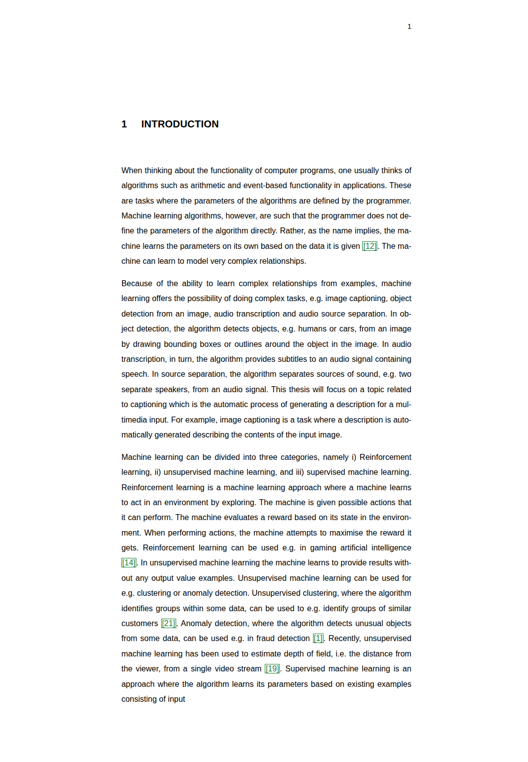1
1 INTRODUCTION
When thinking about the functionality of computer programs, one usually thinks of algorithms such as arithmetic and event-based functionality in applications. These are tasks where the parameters of the algorithms are defined by the programmer. Machine learning algorithms, however, are such that the programmer does not define the parameters of the algorithm directly. Rather, as the name implies, the machine learns the parameters on its own based on the data it is given [12]. The machine can learn to model very complex relationships.
Because of the ability to learn complex relationships from examples, machine learning offers the possibility of doing complex tasks, e.g. image captioning, object detection from an image, audio transcription and audio source separation. In object detection, the algorithm detects objects, e.g. humans or cars, from an image by drawing bounding boxes or outlines around the object in the image. In audio transcription, in turn, the algorithm provides subtitles to an audio signal containing speech. In source separation, the algorithm separates sources of sound, e.g. two separate speakers, from an audio signal. This thesis will focus on a topic related to captioning which is the automatic process of generating a description for a multimedia input. For example, image captioning is a task where a description is automatically generated describing the contents of the input image.
Machine learning can be divided into three categories, namely i) Reinforcement learning, ii) unsupervised machine learning, and iii) supervised machine learning. Reinforcement learning is a machine learning approach where a machine learns to act in an environment by exploring. The machine is given possible actions that it can perform. The machine evaluates a reward based on its state in the environment. When performing actions, the machine attempts to maximise the reward it gets. Reinforcement learning can be used e.g. in gaming artificial intelligence [14]. In unsupervised machine learning the machine learns to provide results without any output value examples. Unsupervised machine learning can be used for e.g. clustering or anomaly detection. Unsupervised clustering, where the algorithm identifies groups within some data, can be used to e.g. identify groups of similar customers [21]. Anomaly detection, where the algorithm detects unusual objects from some data, can be used e.g. in fraud detection [1]. Recently, unsupervised machine learning has been used to estimate depth of field, i.e. the distance from the viewer, from a single video stream [19]. Supervised machine learning is an approach where the algorithm learns its parameters based on existing examples consisting of input